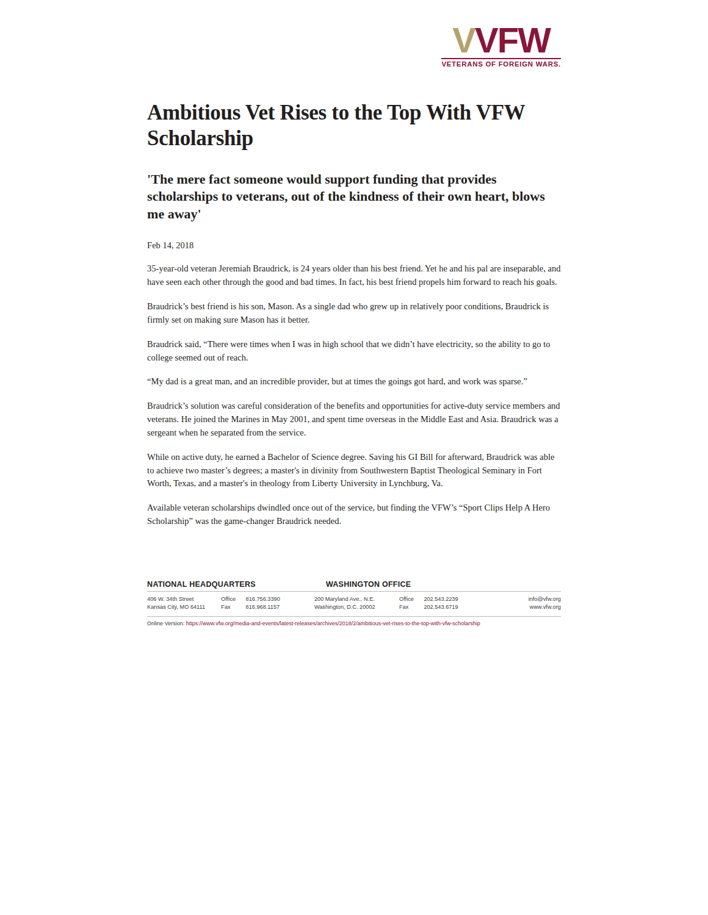VVFW
VETERANS OF FOREIGN WARS.
Ambitious Vet Rises to the Top With VFW Scholarship
'The mere fact someone would support funding that provides scholarships to veterans, out of the kindness of their own heart, blows me away'
Feb 14, 2018
35-year-old veteran Jeremiah Braudrick, is 24 years older than his best friend. Yet he and his pal are inseparable, and have seen each other through the good and bad times. In fact, his best friend propels him forward to reach his goals.
Braudrick’s best friend is his son, Mason. As a single dad who grew up in relatively poor conditions, Braudrick is firmly set on making sure Mason has it better.
Braudrick said, “There were times when I was in high school that we didn’t have electricity, so the ability to go to college seemed out of reach.
“My dad is a great man, and an incredible provider, but at times the goings got hard, and work was sparse.”
Braudrick’s solution was careful consideration of the benefits and opportunities for active-duty service members and veterans. He joined the Marines in May 2001, and spent time overseas in the Middle East and Asia. Braudrick was a sergeant when he separated from the service.
While on active duty, he earned a Bachelor of Science degree. Saving his GI Bill for afterward, Braudrick was able to achieve two master’s degrees; a master's in divinity from Southwestern Baptist Theological Seminary in Fort Worth, Texas, and a master's in theology from Liberty University in Lynchburg, Va.
Available veteran scholarships dwindled once out of the service, but finding the VFW’s “Sport Clips Help A Hero Scholarship” was the game-changer Braudrick needed.
NATIONAL HEADQUARTERS
WASHINGTON OFFICE
406 W. 34th Street
Kansas City, MO 64111
Office816.756.3390
Fax816.968.1157
200 Maryland Ave., N.E.
Washington, D.C. 20002
Office202.543.2239
Fax202.543.6719
info@vfw.org
www.vfw.org
Online Version: https://www.vfw.org/media-and-events/latest-releases/archives/2018/2/ambitious-vet-rises-to-the-top-with-vfw-scholarship